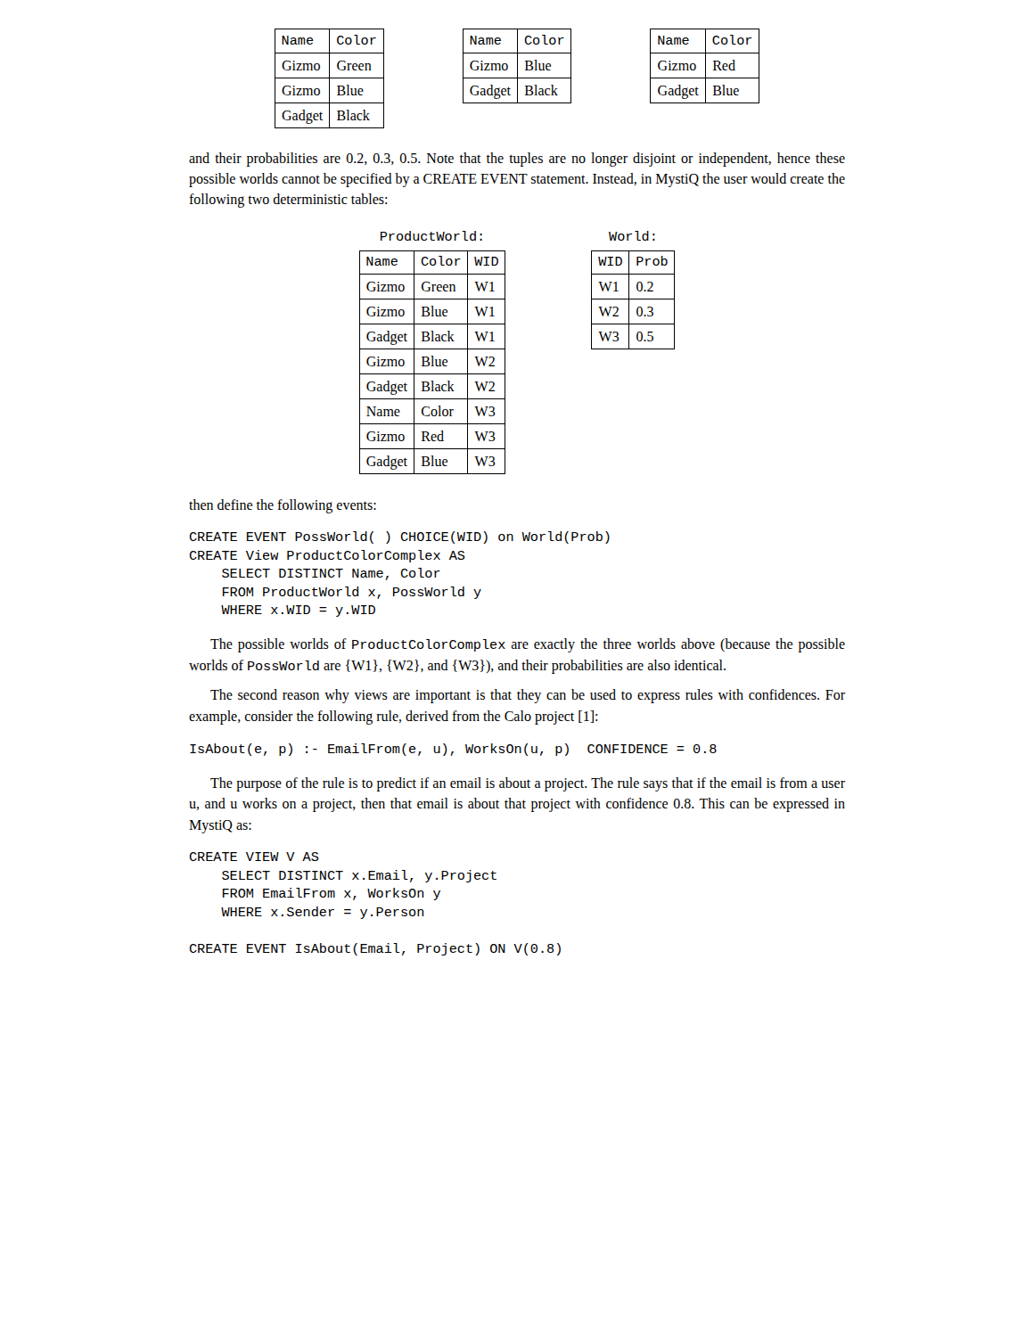| Name | Color |
| --- | --- |
| Gizmo | Green |
| Gizmo | Blue |
| Gadget | Black |
| Name | Color |
| --- | --- |
| Gizmo | Blue |
| Gadget | Black |
| Name | Color |
| --- | --- |
| Gizmo | Red |
| Gadget | Blue |
and their probabilities are 0.2, 0.3, 0.5. Note that the tuples are no longer disjoint or independent, hence these possible worlds cannot be specified by a CREATE EVENT statement. Instead, in MystiQ the user would create the following two deterministic tables:
ProductWorld:
| Name | Color | WID |
| --- | --- | --- |
| Gizmo | Green | W1 |
| Gizmo | Blue | W1 |
| Gadget | Black | W1 |
| Gizmo | Blue | W2 |
| Gadget | Black | W2 |
| Name | Color | W3 |
| Gizmo | Red | W3 |
| Gadget | Blue | W3 |
World:
| WID | Prob |
| --- | --- |
| W1 | 0.2 |
| W2 | 0.3 |
| W3 | 0.5 |
then define the following events:
CREATE EVENT PossWorld( ) CHOICE(WID) on World(Prob)
CREATE View ProductColorComplex AS
    SELECT DISTINCT Name, Color
    FROM ProductWorld x, PossWorld y
    WHERE x.WID = y.WID
The possible worlds of ProductColorComplex are exactly the three worlds above (because the possible worlds of PossWorld are {W1}, {W2}, and {W3}), and their probabilities are also identical.
The second reason why views are important is that they can be used to express rules with confidences. For example, consider the following rule, derived from the Calo project [1]:
IsAbout(e, p) :- EmailFrom(e, u), WorksOn(u, p) CONFIDENCE = 0.8
The purpose of the rule is to predict if an email is about a project. The rule says that if the email is from a user u, and u works on a project, then that email is about that project with confidence 0.8. This can be expressed in MystiQ as:
CREATE VIEW V AS
    SELECT DISTINCT x.Email, y.Project
    FROM EmailFrom x, WorksOn y
    WHERE x.Sender = y.Person

CREATE EVENT IsAbout(Email, Project) ON V(0.8)